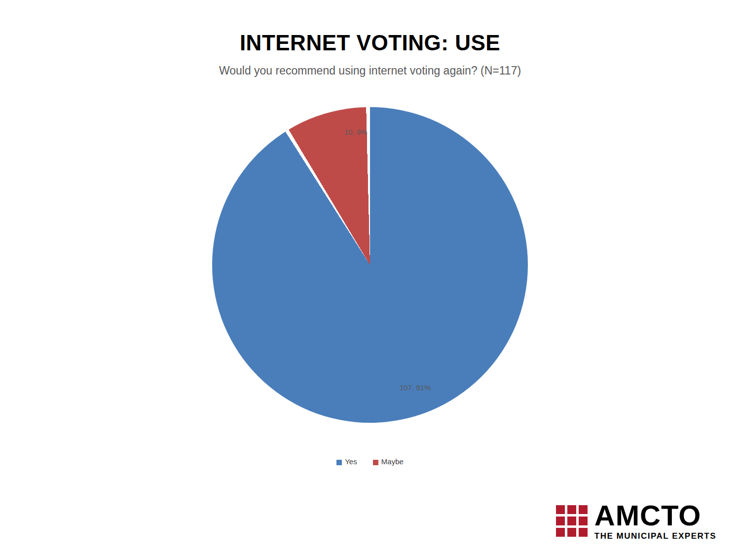INTERNET VOTING: USE
Would you recommend using internet voting again? (N=117)
10, 9%
107, 91%
Yes Maybe
AMCTO
THE MUNICIPAL EXPERTS